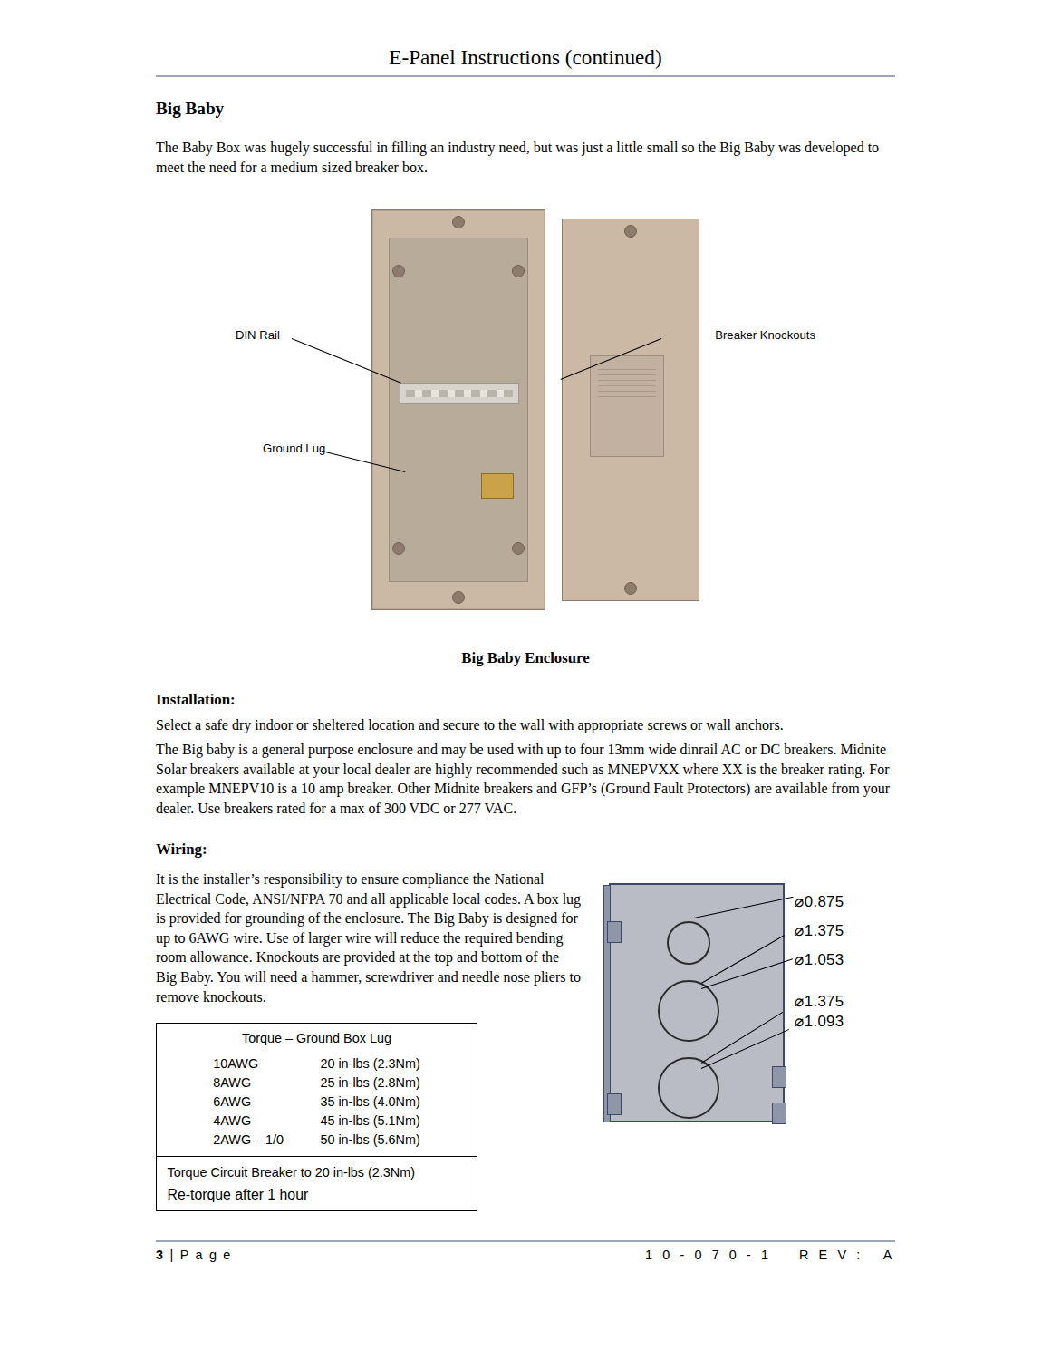E-Panel Instructions (continued)
Big Baby
The Baby Box was hugely successful in filling an industry need, but was just a little small so the Big Baby was developed to meet the need for a medium sized breaker box.
DIN Rail
Ground Lug
Breaker Knockouts
Big Baby Enclosure
Installation:
Select a safe dry indoor or sheltered location and secure to the wall with appropriate screws or wall anchors.
The Big baby is a general purpose enclosure and may be used with up to four 13mm wide dinrail AC or DC breakers. Midnite Solar breakers available at your local dealer are highly recommended such as MNEPVXX where XX is the breaker rating. For example MNEPV10 is a 10 amp breaker. Other Midnite breakers and GFP’s (Ground Fault Protectors) are available from your dealer. Use breakers rated for a max of 300 VDC or 277 VAC.
Wiring:
It is the installer’s responsibility to ensure compliance the National Electrical Code, ANSI/NFPA 70 and all applicable local codes. A box lug is provided for grounding of the enclosure. The Big Baby is designed for up to 6AWG wire. Use of larger wire will reduce the required bending room allowance. Knockouts are provided at the top and bottom of the Big Baby. You will need a hammer, screwdriver and needle nose pliers to remove knockouts.
Torque – Ground Box Lug
| 10AWG | 20 in-lbs (2.3Nm) |
| 8AWG | 25 in-lbs (2.8Nm) |
| 6AWG | 35 in-lbs (4.0Nm) |
| 4AWG | 45 in-lbs (5.1Nm) |
| 2AWG – 1/0 | 50 in-lbs (5.6Nm) |
Torque Circuit Breaker to 20 in-lbs (2.3Nm)
Re-torque after 1 hour
0.875
1.375
1.053
1.375
1.093
3 | P a g e
1 0 - 0 7 0 - 1 R E V : A